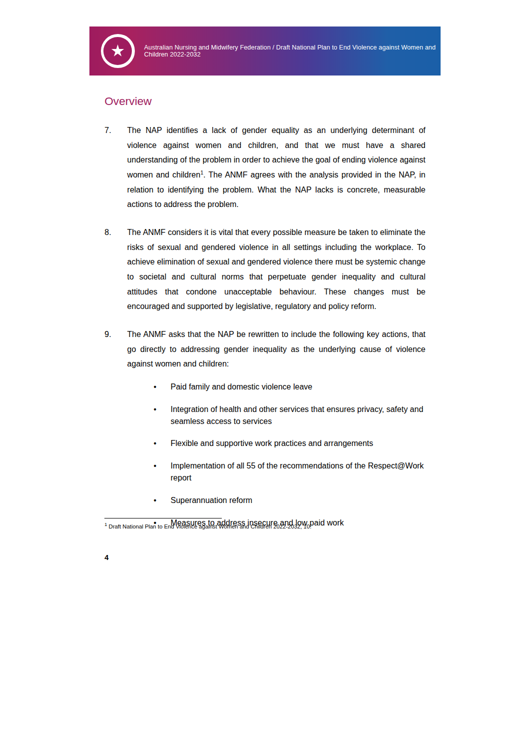Australian Nursing and Midwifery Federation / Draft National Plan to End Violence against Women and Children 2022-2032
Overview
The NAP identifies a lack of gender equality as an underlying determinant of violence against women and children, and that we must have a shared understanding of the problem in order to achieve the goal of ending violence against women and children1. The ANMF agrees with the analysis provided in the NAP, in relation to identifying the problem. What the NAP lacks is concrete, measurable actions to address the problem.
The ANMF considers it is vital that every possible measure be taken to eliminate the risks of sexual and gendered violence in all settings including the workplace. To achieve elimination of sexual and gendered violence there must be systemic change to societal and cultural norms that perpetuate gender inequality and cultural attitudes that condone unacceptable behaviour. These changes must be encouraged and supported by legislative, regulatory and policy reform.
The ANMF asks that the NAP be rewritten to include the following key actions, that go directly to addressing gender inequality as the underlying cause of violence against women and children:
Paid family and domestic violence leave
Integration of health and other services that ensures privacy, safety and seamless access to services
Flexible and supportive work practices and arrangements
Implementation of all 55 of the recommendations of the Respect@Work report
Superannuation reform
Measures to address insecure and low paid work
1 Draft National Plan to End Violence against Women and Children 2022-2032, 10.
4